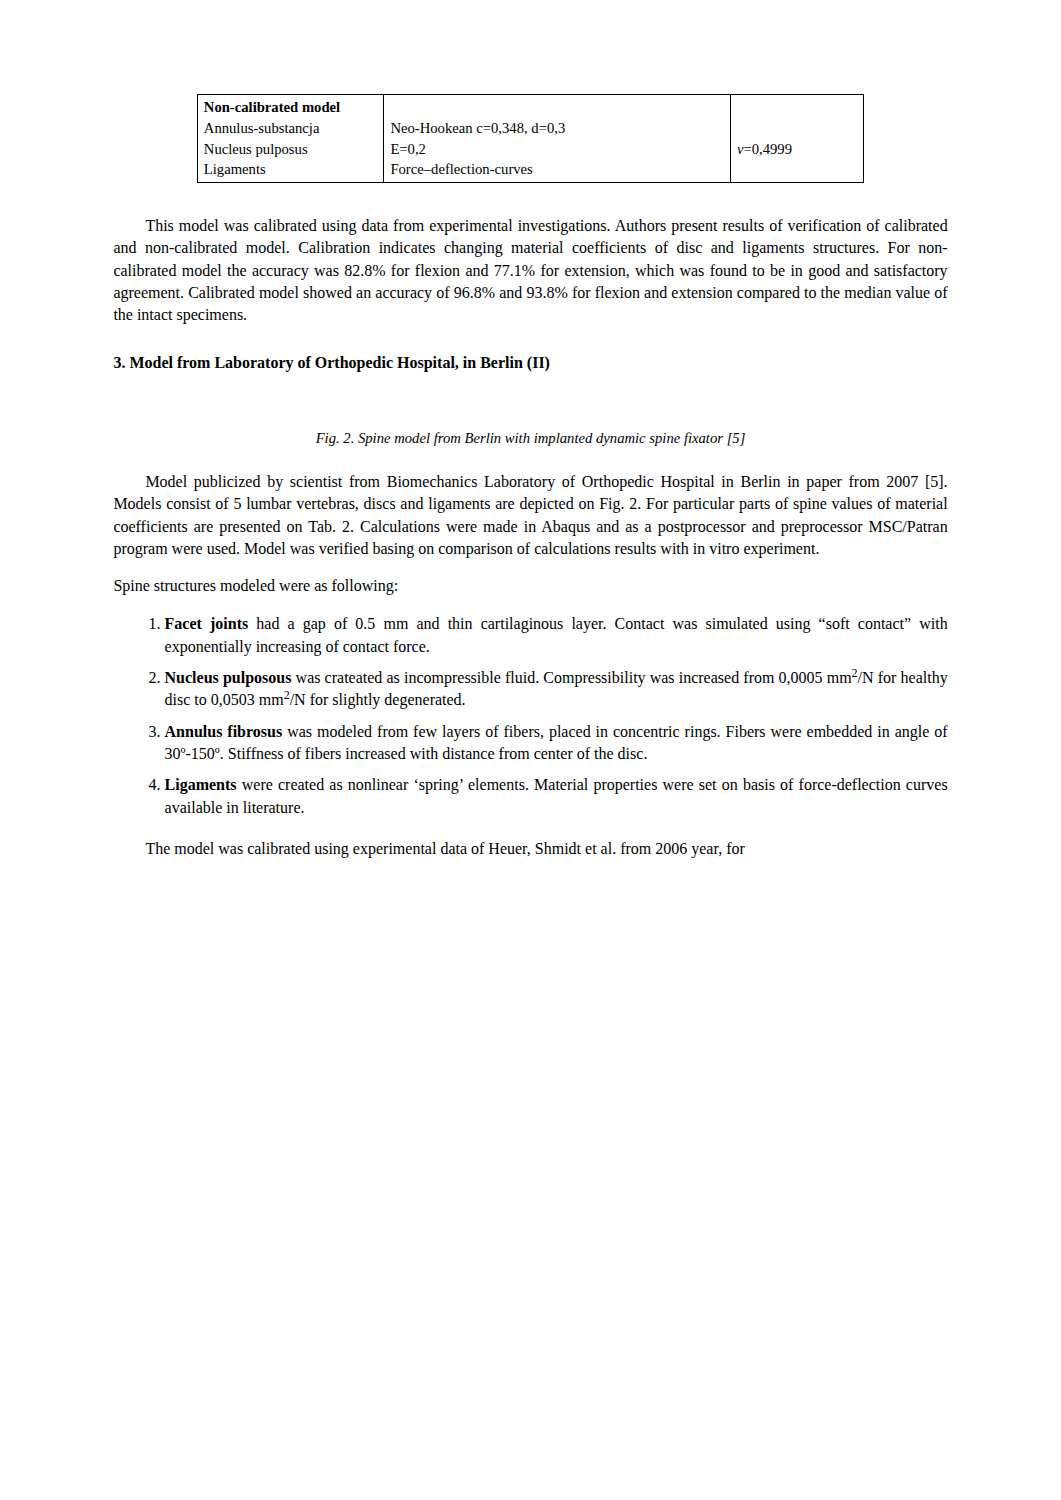| Non-calibrated model Annulus-substancja Nucleus pulposus Ligaments | Neo-Hookean c=0,348, d=0,3 E=0,2 Force–deflection-curves | v =0,4999 |
This model was calibrated using data from experimental investigations. Authors present results of verification of calibrated and non-calibrated model. Calibration indicates changing material coefficients of disc and ligaments structures. For non-calibrated model the accuracy was 82.8% for flexion and 77.1% for extension, which was found to be in good and satisfactory agreement. Calibrated model showed an accuracy of 96.8% and 93.8% for flexion and extension compared to the median value of the intact specimens.
3. Model from Laboratory of Orthopedic Hospital, in Berlin (II)
Fig. 2. Spine model from Berlin with implanted dynamic spine fixator [5]
Model publicized by scientist from Biomechanics Laboratory of Orthopedic Hospital in Berlin in paper from 2007 [5]. Models consist of 5 lumbar vertebras, discs and ligaments are depicted on Fig. 2. For particular parts of spine values of material coefficients are presented on Tab. 2. Calculations were made in Abaqus and as a postprocessor and preprocessor MSC/Patran program were used. Model was verified basing on comparison of calculations results with in vitro experiment.
Spine structures modeled were as following:
Facet joints had a gap of 0.5 mm and thin cartilaginous layer. Contact was simulated using “soft contact” with exponentially increasing of contact force.
Nucleus pulposous was crateated as incompressible fluid. Compressibility was increased from 0,0005 mm2/N for healthy disc to 0,0503 mm2/N for slightly degenerated.
Annulus fibrosus was modeled from few layers of fibers, placed in concentric rings. Fibers were embedded in angle of 30º-150º. Stiffness of fibers increased with distance from center of the disc.
Ligaments were created as nonlinear ‘spring’ elements. Material properties were set on basis of force-deflection curves available in literature.
The model was calibrated using experimental data of Heuer, Shmidt et al. from 2006 year, for